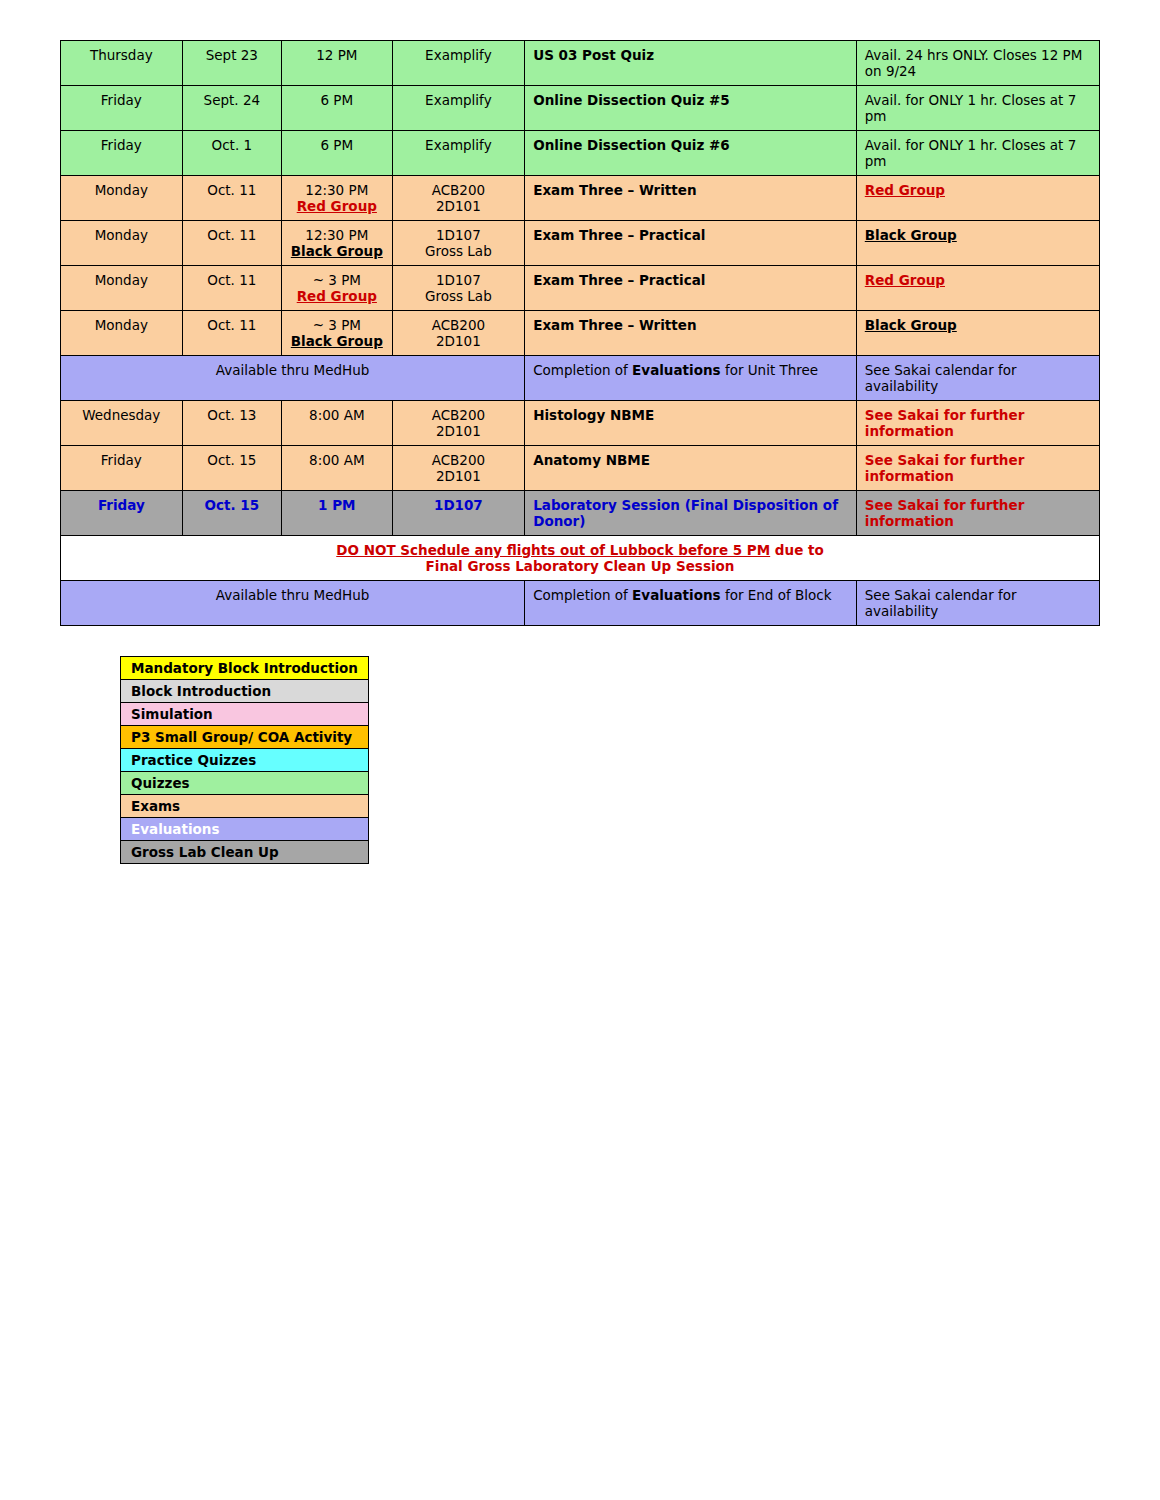| Thursday | Sept 23 | 12 PM | Examplify | US 03 Post Quiz | Avail. 24 hrs ONLY. Closes 12 PM on 9/24 |
| Friday | Sept. 24 | 6 PM | Examplify | Online Dissection Quiz #5 | Avail. for ONLY 1 hr. Closes at 7 pm |
| Friday | Oct. 1 | 6 PM | Examplify | Online Dissection Quiz #6 | Avail. for ONLY 1 hr. Closes at 7 pm |
| Monday | Oct. 11 | 12:30 PM Red Group | ACB200 2D101 | Exam Three – Written | Red Group |
| Monday | Oct. 11 | 12:30 PM Black Group | 1D107 Gross Lab | Exam Three – Practical | Black Group |
| Monday | Oct. 11 | ~ 3 PM Red Group | 1D107 Gross Lab | Exam Three – Practical | Red Group |
| Monday | Oct. 11 | ~ 3 PM Black Group | ACB200 2D101 | Exam Three – Written | Black Group |
| Available thru MedHub | Completion of Evaluations for Unit Three | See Sakai calendar for availability |
| Wednesday | Oct. 13 | 8:00 AM | ACB200 2D101 | Histology NBME | See Sakai for further information |
| Friday | Oct. 15 | 8:00 AM | ACB200 2D101 | Anatomy NBME | See Sakai for further information |
| Friday | Oct. 15 | 1 PM | 1D107 | Laboratory Session (Final Disposition of Donor) | See Sakai for further information |
| DO NOT Schedule any flights out of Lubbock before 5 PM due to Final Gross Laboratory Clean Up Session |
| Available thru MedHub | Completion of Evaluations for End of Block | See Sakai calendar for availability |
| Mandatory Block Introduction |
| Block Introduction |
| Simulation |
| P3 Small Group/ COA Activity |
| Practice Quizzes |
| Quizzes |
| Exams |
| Evaluations |
| Gross Lab Clean Up |